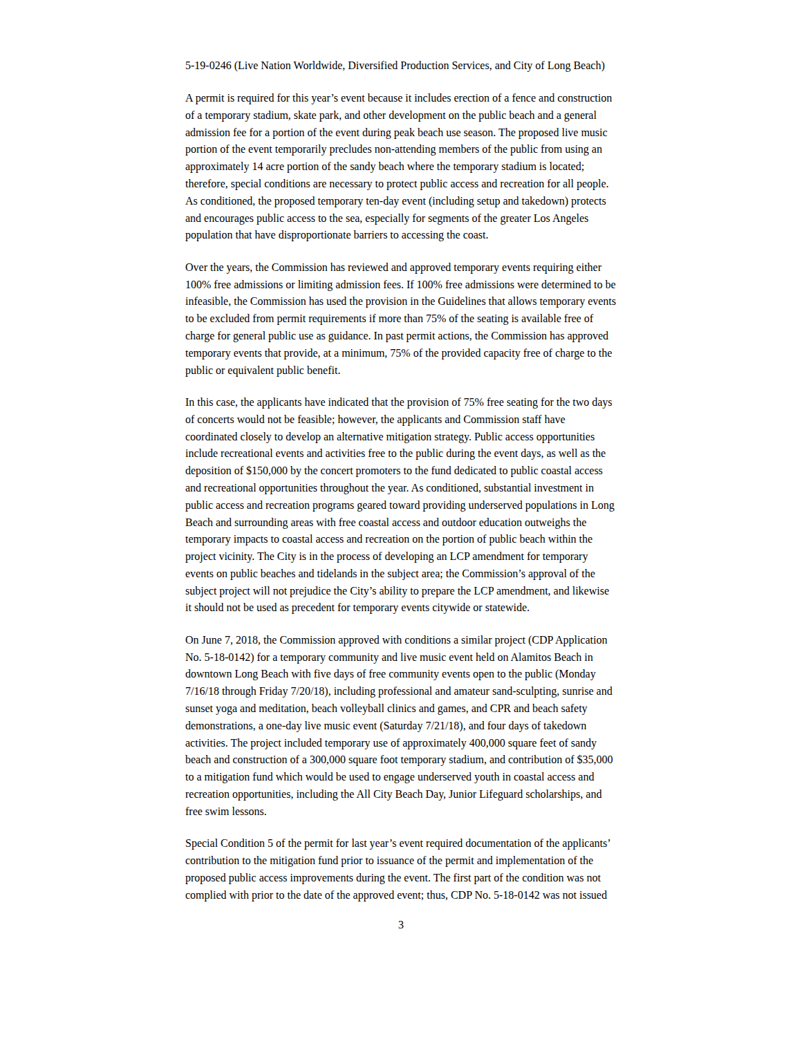5-19-0246 (Live Nation Worldwide, Diversified Production Services, and City of Long Beach)
A permit is required for this year’s event because it includes erection of a fence and construction of a temporary stadium, skate park, and other development on the public beach and a general admission fee for a portion of the event during peak beach use season. The proposed live music portion of the event temporarily precludes non-attending members of the public from using an approximately 14 acre portion of the sandy beach where the temporary stadium is located; therefore, special conditions are necessary to protect public access and recreation for all people. As conditioned, the proposed temporary ten-day event (including setup and takedown) protects and encourages public access to the sea, especially for segments of the greater Los Angeles population that have disproportionate barriers to accessing the coast.
Over the years, the Commission has reviewed and approved temporary events requiring either 100% free admissions or limiting admission fees. If 100% free admissions were determined to be infeasible, the Commission has used the provision in the Guidelines that allows temporary events to be excluded from permit requirements if more than 75% of the seating is available free of charge for general public use as guidance. In past permit actions, the Commission has approved temporary events that provide, at a minimum, 75% of the provided capacity free of charge to the public or equivalent public benefit.
In this case, the applicants have indicated that the provision of 75% free seating for the two days of concerts would not be feasible; however, the applicants and Commission staff have coordinated closely to develop an alternative mitigation strategy. Public access opportunities include recreational events and activities free to the public during the event days, as well as the deposition of $150,000 by the concert promoters to the fund dedicated to public coastal access and recreational opportunities throughout the year. As conditioned, substantial investment in public access and recreation programs geared toward providing underserved populations in Long Beach and surrounding areas with free coastal access and outdoor education outweighs the temporary impacts to coastal access and recreation on the portion of public beach within the project vicinity. The City is in the process of developing an LCP amendment for temporary events on public beaches and tidelands in the subject area; the Commission’s approval of the subject project will not prejudice the City’s ability to prepare the LCP amendment, and likewise it should not be used as precedent for temporary events citywide or statewide.
On June 7, 2018, the Commission approved with conditions a similar project (CDP Application No. 5-18-0142) for a temporary community and live music event held on Alamitos Beach in downtown Long Beach with five days of free community events open to the public (Monday 7/16/18 through Friday 7/20/18), including professional and amateur sand-sculpting, sunrise and sunset yoga and meditation, beach volleyball clinics and games, and CPR and beach safety demonstrations, a one-day live music event (Saturday 7/21/18), and four days of takedown activities. The project included temporary use of approximately 400,000 square feet of sandy beach and construction of a 300,000 square foot temporary stadium, and contribution of $35,000 to a mitigation fund which would be used to engage underserved youth in coastal access and recreation opportunities, including the All City Beach Day, Junior Lifeguard scholarships, and free swim lessons.
Special Condition 5 of the permit for last year’s event required documentation of the applicants’ contribution to the mitigation fund prior to issuance of the permit and implementation of the proposed public access improvements during the event. The first part of the condition was not complied with prior to the date of the approved event; thus, CDP No. 5-18-0142 was not issued
3